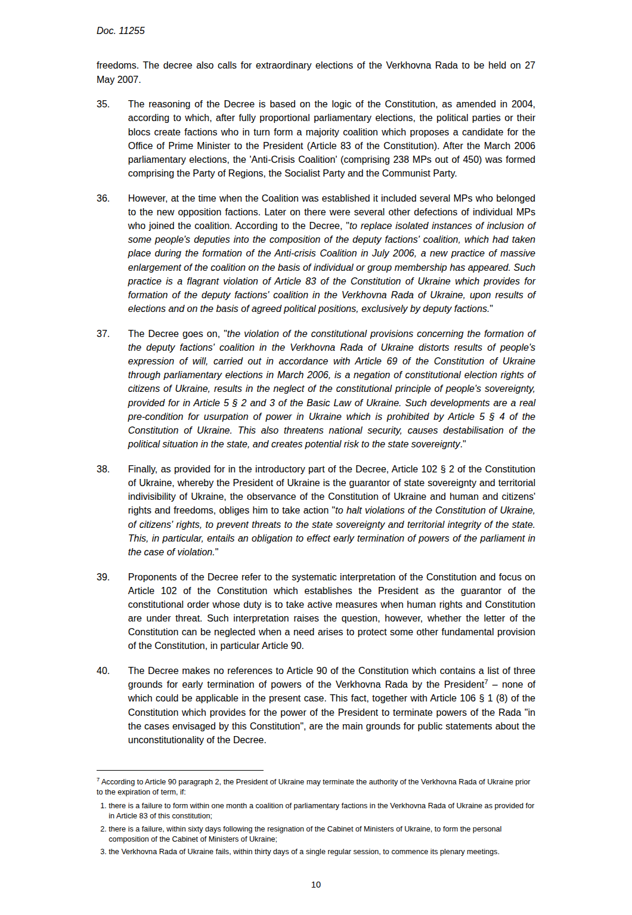Doc. 11255
freedoms. The decree also calls for extraordinary elections of the Verkhovna Rada to be held on 27 May 2007.
35.
The reasoning of the Decree is based on the logic of the Constitution, as amended in 2004, according to which, after fully proportional parliamentary elections, the political parties or their blocs create factions who in turn form a majority coalition which proposes a candidate for the Office of Prime Minister to the President (Article 83 of the Constitution). After the March 2006 parliamentary elections, the 'Anti-Crisis Coalition' (comprising 238 MPs out of 450) was formed comprising the Party of Regions, the Socialist Party and the Communist Party.
36.
However, at the time when the Coalition was established it included several MPs who belonged to the new opposition factions. Later on there were several other defections of individual MPs who joined the coalition. According to the Decree, "to replace isolated instances of inclusion of some people's deputies into the composition of the deputy factions' coalition, which had taken place during the formation of the Anti-crisis Coalition in July 2006, a new practice of massive enlargement of the coalition on the basis of individual or group membership has appeared. Such practice is a flagrant violation of Article 83 of the Constitution of Ukraine which provides for formation of the deputy factions' coalition in the Verkhovna Rada of Ukraine, upon results of elections and on the basis of agreed political positions, exclusively by deputy factions."
37.
The Decree goes on, "the violation of the constitutional provisions concerning the formation of the deputy factions' coalition in the Verkhovna Rada of Ukraine distorts results of people's expression of will, carried out in accordance with Article 69 of the Constitution of Ukraine through parliamentary elections in March 2006, is a negation of constitutional election rights of citizens of Ukraine, results in the neglect of the constitutional principle of people's sovereignty, provided for in Article 5 § 2 and 3 of the Basic Law of Ukraine. Such developments are a real pre-condition for usurpation of power in Ukraine which is prohibited by Article 5 § 4 of the Constitution of Ukraine. This also threatens national security, causes destabilisation of the political situation in the state, and creates potential risk to the state sovereignty."
38.
Finally, as provided for in the introductory part of the Decree, Article 102 § 2 of the Constitution of Ukraine, whereby the President of Ukraine is the guarantor of state sovereignty and territorial indivisibility of Ukraine, the observance of the Constitution of Ukraine and human and citizens' rights and freedoms, obliges him to take action "to halt violations of the Constitution of Ukraine, of citizens' rights, to prevent threats to the state sovereignty and territorial integrity of the state. This, in particular, entails an obligation to effect early termination of powers of the parliament in the case of violation."
39.
Proponents of the Decree refer to the systematic interpretation of the Constitution and focus on Article 102 of the Constitution which establishes the President as the guarantor of the constitutional order whose duty is to take active measures when human rights and Constitution are under threat. Such interpretation raises the question, however, whether the letter of the Constitution can be neglected when a need arises to protect some other fundamental provision of the Constitution, in particular Article 90.
40.
The Decree makes no references to Article 90 of the Constitution which contains a list of three grounds for early termination of powers of the Verkhovna Rada by the President7 – none of which could be applicable in the present case. This fact, together with Article 106 § 1 (8) of the Constitution which provides for the power of the President to terminate powers of the Rada "in the cases envisaged by this Constitution", are the main grounds for public statements about the unconstitutionality of the Decree.
7 According to Article 90 paragraph 2, the President of Ukraine may terminate the authority of the Verkhovna Rada of Ukraine prior to the expiration of term, if:
there is a failure to form within one month a coalition of parliamentary factions in the Verkhovna Rada of Ukraine as provided for in Article 83 of this constitution;
there is a failure, within sixty days following the resignation of the Cabinet of Ministers of Ukraine, to form the personal composition of the Cabinet of Ministers of Ukraine;
the Verkhovna Rada of Ukraine fails, within thirty days of a single regular session, to commence its plenary meetings.
10